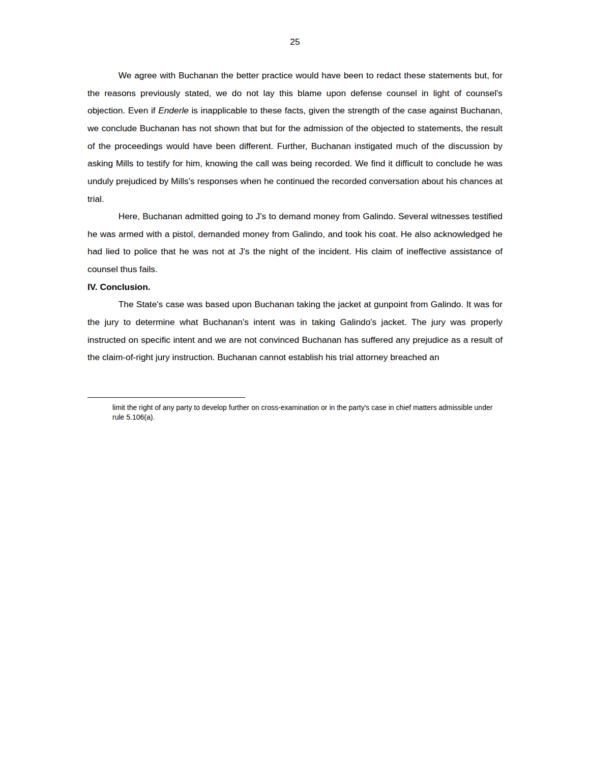25
We agree with Buchanan the better practice would have been to redact these statements but, for the reasons previously stated, we do not lay this blame upon defense counsel in light of counsel's objection. Even if Enderle is inapplicable to these facts, given the strength of the case against Buchanan, we conclude Buchanan has not shown that but for the admission of the objected to statements, the result of the proceedings would have been different. Further, Buchanan instigated much of the discussion by asking Mills to testify for him, knowing the call was being recorded. We find it difficult to conclude he was unduly prejudiced by Mills's responses when he continued the recorded conversation about his chances at trial.
Here, Buchanan admitted going to J's to demand money from Galindo. Several witnesses testified he was armed with a pistol, demanded money from Galindo, and took his coat. He also acknowledged he had lied to police that he was not at J's the night of the incident. His claim of ineffective assistance of counsel thus fails.
IV. Conclusion.
The State's case was based upon Buchanan taking the jacket at gunpoint from Galindo. It was for the jury to determine what Buchanan's intent was in taking Galindo's jacket. The jury was properly instructed on specific intent and we are not convinced Buchanan has suffered any prejudice as a result of the claim-of-right jury instruction. Buchanan cannot establish his trial attorney breached an
limit the right of any party to develop further on cross-examination or in the party's case in chief matters admissible under rule 5.106(a).